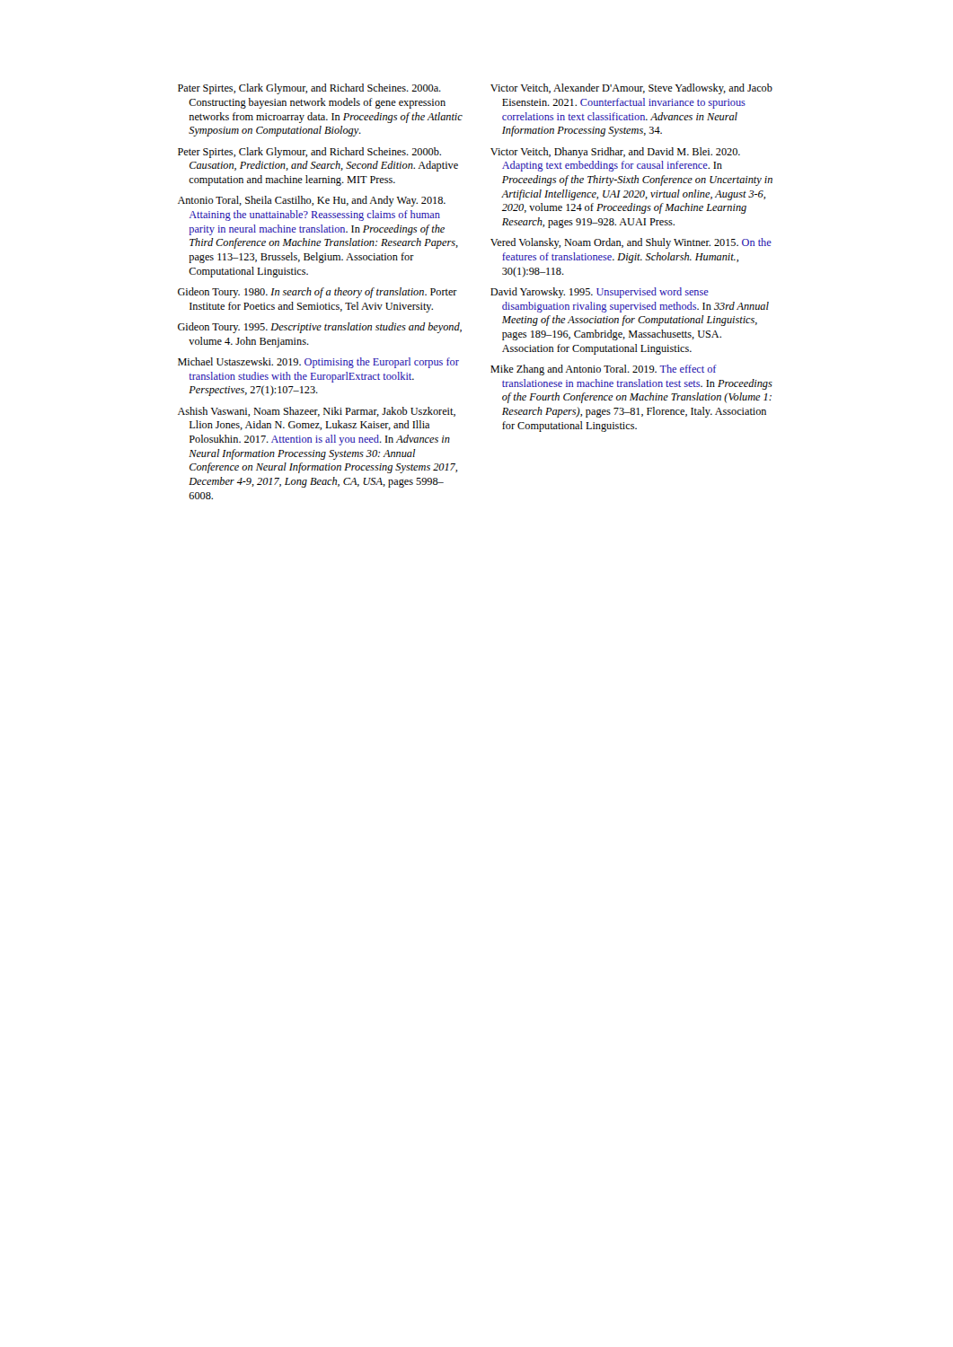Pater Spirtes, Clark Glymour, and Richard Scheines. 2000a. Constructing bayesian network models of gene expression networks from microarray data. In Proceedings of the Atlantic Symposium on Computational Biology.
Peter Spirtes, Clark Glymour, and Richard Scheines. 2000b. Causation, Prediction, and Search, Second Edition. Adaptive computation and machine learning. MIT Press.
Antonio Toral, Sheila Castilho, Ke Hu, and Andy Way. 2018. Attaining the unattainable? Reassessing claims of human parity in neural machine translation. In Proceedings of the Third Conference on Machine Translation: Research Papers, pages 113–123, Brussels, Belgium. Association for Computational Linguistics.
Gideon Toury. 1980. In search of a theory of translation. Porter Institute for Poetics and Semiotics, Tel Aviv University.
Gideon Toury. 1995. Descriptive translation studies and beyond, volume 4. John Benjamins.
Michael Ustaszewski. 2019. Optimising the Europarl corpus for translation studies with the EuroparlExtract toolkit. Perspectives, 27(1):107–123.
Ashish Vaswani, Noam Shazeer, Niki Parmar, Jakob Uszkoreit, Llion Jones, Aidan N. Gomez, Lukasz Kaiser, and Illia Polosukhin. 2017. Attention is all you need. In Advances in Neural Information Processing Systems 30: Annual Conference on Neural Information Processing Systems 2017, December 4-9, 2017, Long Beach, CA, USA, pages 5998–6008.
Victor Veitch, Alexander D'Amour, Steve Yadlowsky, and Jacob Eisenstein. 2021. Counterfactual invariance to spurious correlations in text classification. Advances in Neural Information Processing Systems, 34.
Victor Veitch, Dhanya Sridhar, and David M. Blei. 2020. Adapting text embeddings for causal inference. In Proceedings of the Thirty-Sixth Conference on Uncertainty in Artificial Intelligence, UAI 2020, virtual online, August 3-6, 2020, volume 124 of Proceedings of Machine Learning Research, pages 919–928. AUAI Press.
Vered Volansky, Noam Ordan, and Shuly Wintner. 2015. On the features of translationese. Digit. Scholarsh. Humanit., 30(1):98–118.
David Yarowsky. 1995. Unsupervised word sense disambiguation rivaling supervised methods. In 33rd Annual Meeting of the Association for Computational Linguistics, pages 189–196, Cambridge, Massachusetts, USA. Association for Computational Linguistics.
Mike Zhang and Antonio Toral. 2019. The effect of translationese in machine translation test sets. In Proceedings of the Fourth Conference on Machine Translation (Volume 1: Research Papers), pages 73–81, Florence, Italy. Association for Computational Linguistics.